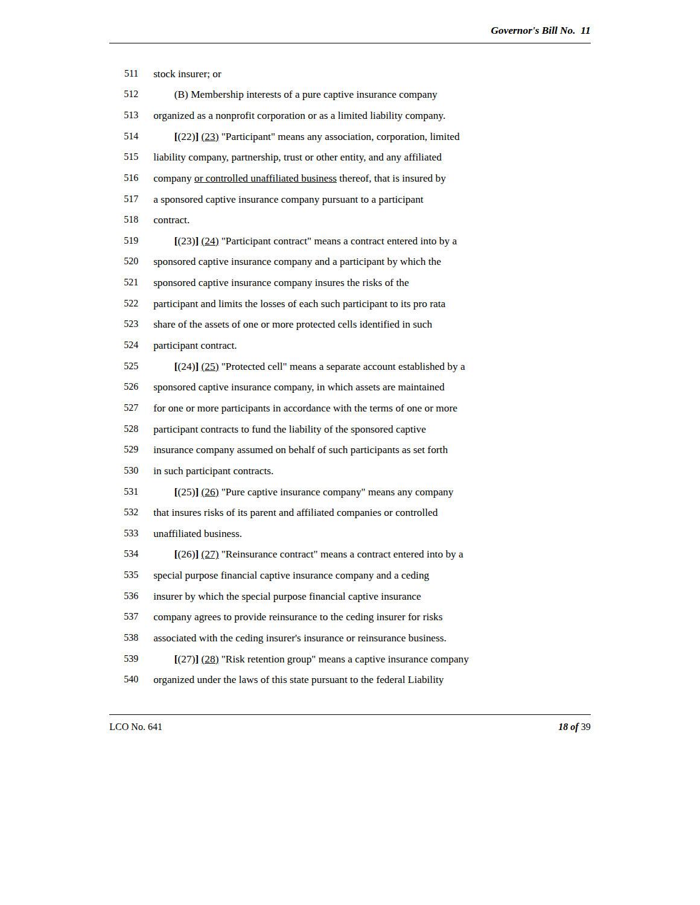Governor's Bill No. 11
stock insurer; or
(B) Membership interests of a pure captive insurance company
organized as a nonprofit corporation or as a limited liability company.
[(22)] (23) "Participant" means any association, corporation, limited
liability company, partnership, trust or other entity, and any affiliated
company or controlled unaffiliated business thereof, that is insured by
a sponsored captive insurance company pursuant to a participant
contract.
[(23)] (24) "Participant contract" means a contract entered into by a
sponsored captive insurance company and a participant by which the
sponsored captive insurance company insures the risks of the
participant and limits the losses of each such participant to its pro rata
share of the assets of one or more protected cells identified in such
participant contract.
[(24)] (25) "Protected cell" means a separate account established by a
sponsored captive insurance company, in which assets are maintained
for one or more participants in accordance with the terms of one or more
participant contracts to fund the liability of the sponsored captive
insurance company assumed on behalf of such participants as set forth
in such participant contracts.
[(25)] (26) "Pure captive insurance company" means any company
that insures risks of its parent and affiliated companies or controlled
unaffiliated business.
[(26)] (27) "Reinsurance contract" means a contract entered into by a
special purpose financial captive insurance company and a ceding
insurer by which the special purpose financial captive insurance
company agrees to provide reinsurance to the ceding insurer for risks
associated with the ceding insurer's insurance or reinsurance business.
[(27)] (28) "Risk retention group" means a captive insurance company
organized under the laws of this state pursuant to the federal Liability
LCO No. 641 18 of 39